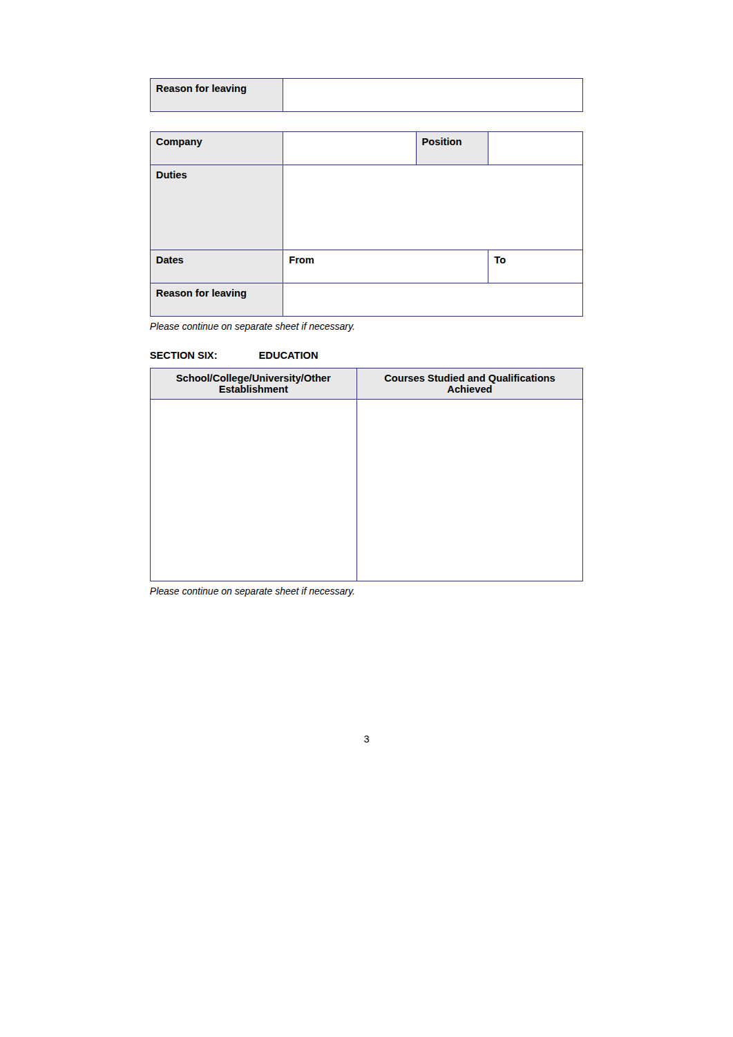| Reason for leaving | |
| Company | | Position | |
| Duties | |
| Dates | From | To |
| Reason for leaving | |
Please continue on separate sheet if necessary.
SECTION SIX:EDUCATION
| School/College/University/Other Establishment | Courses Studied and Qualifications Achieved |
| --- | --- |
Please continue on separate sheet if necessary.
3